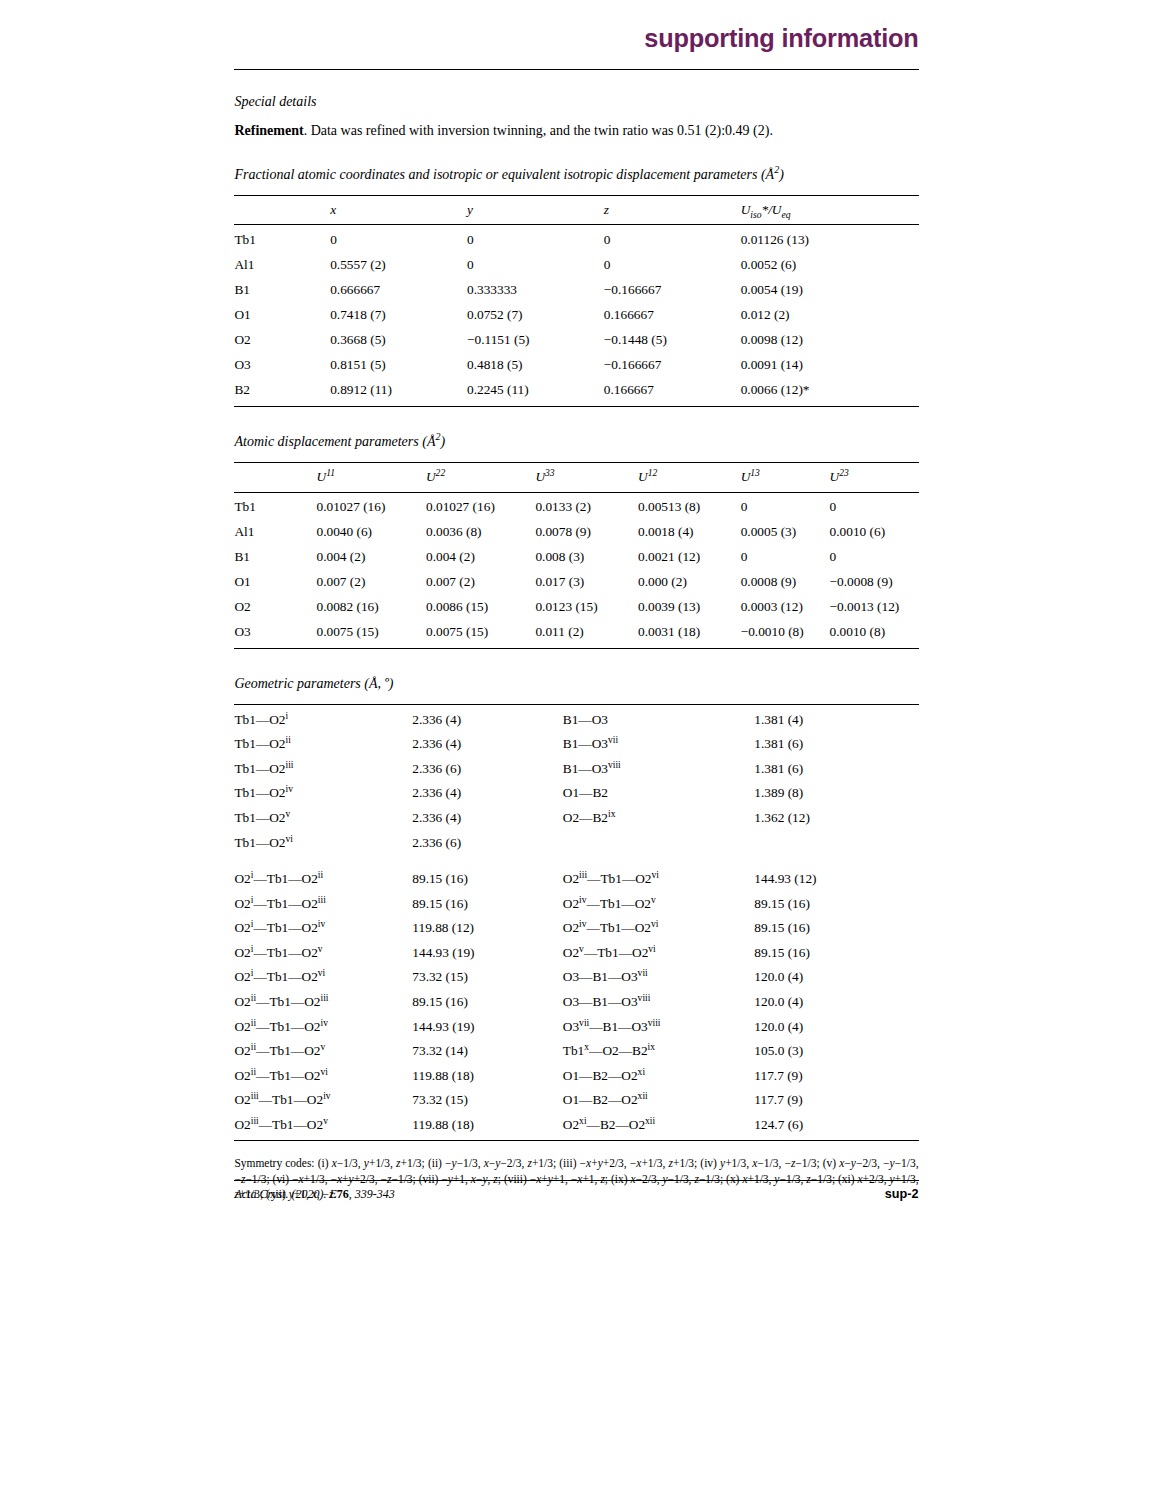supporting information
Special details
Refinement. Data was refined with inversion twinning, and the twin ratio was 0.51 (2):0.49 (2).
Fractional atomic coordinates and isotropic or equivalent isotropic displacement parameters (Å2)
| | x | y | z | U iso */ U eq |
| --- | --- | --- | --- | --- |
| Tb1 | 0 | 0 | 0 | 0.01126 (13) |
| Al1 | 0.5557 (2) | 0 | 0 | 0.0052 (6) |
| B1 | 0.666667 | 0.333333 | −0.166667 | 0.0054 (19) |
| O1 | 0.7418 (7) | 0.0752 (7) | 0.166667 | 0.012 (2) |
| O2 | 0.3668 (5) | −0.1151 (5) | −0.1448 (5) | 0.0098 (12) |
| O3 | 0.8151 (5) | 0.4818 (5) | −0.166667 | 0.0091 (14) |
| B2 | 0.8912 (11) | 0.2245 (11) | 0.166667 | 0.0066 (12)* |
Atomic displacement parameters (Å2)
| | U 11 | U 22 | U 33 | U 12 | U 13 | U 23 |
| --- | --- | --- | --- | --- | --- | --- |
| Tb1 | 0.01027 (16) | 0.01027 (16) | 0.0133 (2) | 0.00513 (8) | 0 | 0 |
| Al1 | 0.0040 (6) | 0.0036 (8) | 0.0078 (9) | 0.0018 (4) | 0.0005 (3) | 0.0010 (6) |
| B1 | 0.004 (2) | 0.004 (2) | 0.008 (3) | 0.0021 (12) | 0 | 0 |
| O1 | 0.007 (2) | 0.007 (2) | 0.017 (3) | 0.000 (2) | 0.0008 (9) | −0.0008 (9) |
| O2 | 0.0082 (16) | 0.0086 (15) | 0.0123 (15) | 0.0039 (13) | 0.0003 (12) | −0.0013 (12) |
| O3 | 0.0075 (15) | 0.0075 (15) | 0.011 (2) | 0.0031 (18) | −0.0010 (8) | 0.0010 (8) |
Geometric parameters (Å, º)
| Tb1—O2 i | 2.336 (4) | B1—O3 | 1.381 (4) |
| Tb1—O2 ii | 2.336 (4) | B1—O3 vii | 1.381 (6) |
| Tb1—O2 iii | 2.336 (6) | B1—O3 viii | 1.381 (6) |
| Tb1—O2 iv | 2.336 (4) | O1—B2 | 1.389 (8) |
| Tb1—O2 v | 2.336 (4) | O2—B2 ix | 1.362 (12) |
| Tb1—O2 vi | 2.336 (6) | | |
| O2 i —Tb1—O2 ii | 89.15 (16) | O2 iii —Tb1—O2 vi | 144.93 (12) |
| O2 i —Tb1—O2 iii | 89.15 (16) | O2 iv —Tb1—O2 v | 89.15 (16) |
| O2 i —Tb1—O2 iv | 119.88 (12) | O2 iv —Tb1—O2 vi | 89.15 (16) |
| O2 i —Tb1—O2 v | 144.93 (19) | O2 v —Tb1—O2 vi | 89.15 (16) |
| O2 i —Tb1—O2 vi | 73.32 (15) | O3—B1—O3 vii | 120.0 (4) |
| O2 ii —Tb1—O2 iii | 89.15 (16) | O3—B1—O3 viii | 120.0 (4) |
| O2 ii —Tb1—O2 iv | 144.93 (19) | O3 vii —B1—O3 viii | 120.0 (4) |
| O2 ii —Tb1—O2 v | 73.32 (14) | Tb1 x —O2—B2 ix | 105.0 (3) |
| O2 ii —Tb1—O2 vi | 119.88 (18) | O1—B2—O2 xi | 117.7 (9) |
| O2 iii —Tb1—O2 iv | 73.32 (15) | O1—B2—O2 xii | 117.7 (9) |
| O2 iii —Tb1—O2 v | 119.88 (18) | O2 xi —B2—O2 xii | 124.7 (6) |
Symmetry codes: (i) x−1/3, y+1/3, z+1/3; (ii) −y−1/3, x−y−2/3, z+1/3; (iii) −x+y+2/3, −x+1/3, z+1/3; (iv) y+1/3, x−1/3, −z−1/3; (v) x−y−2/3, −y−1/3, −z−1/3; (vi) −x+1/3, −x+y+2/3, −z−1/3; (vii) −y+1, x−y, z; (viii) −x+y+1, −x+1, z; (ix) x−2/3, y−1/3, z−1/3; (x) x+1/3, y−1/3, z−1/3; (xi) x+2/3, y+1/3, z+1/3; (xii) y+1, x, −z.
Acta Cryst. (2020). E76, 339-343
sup-2